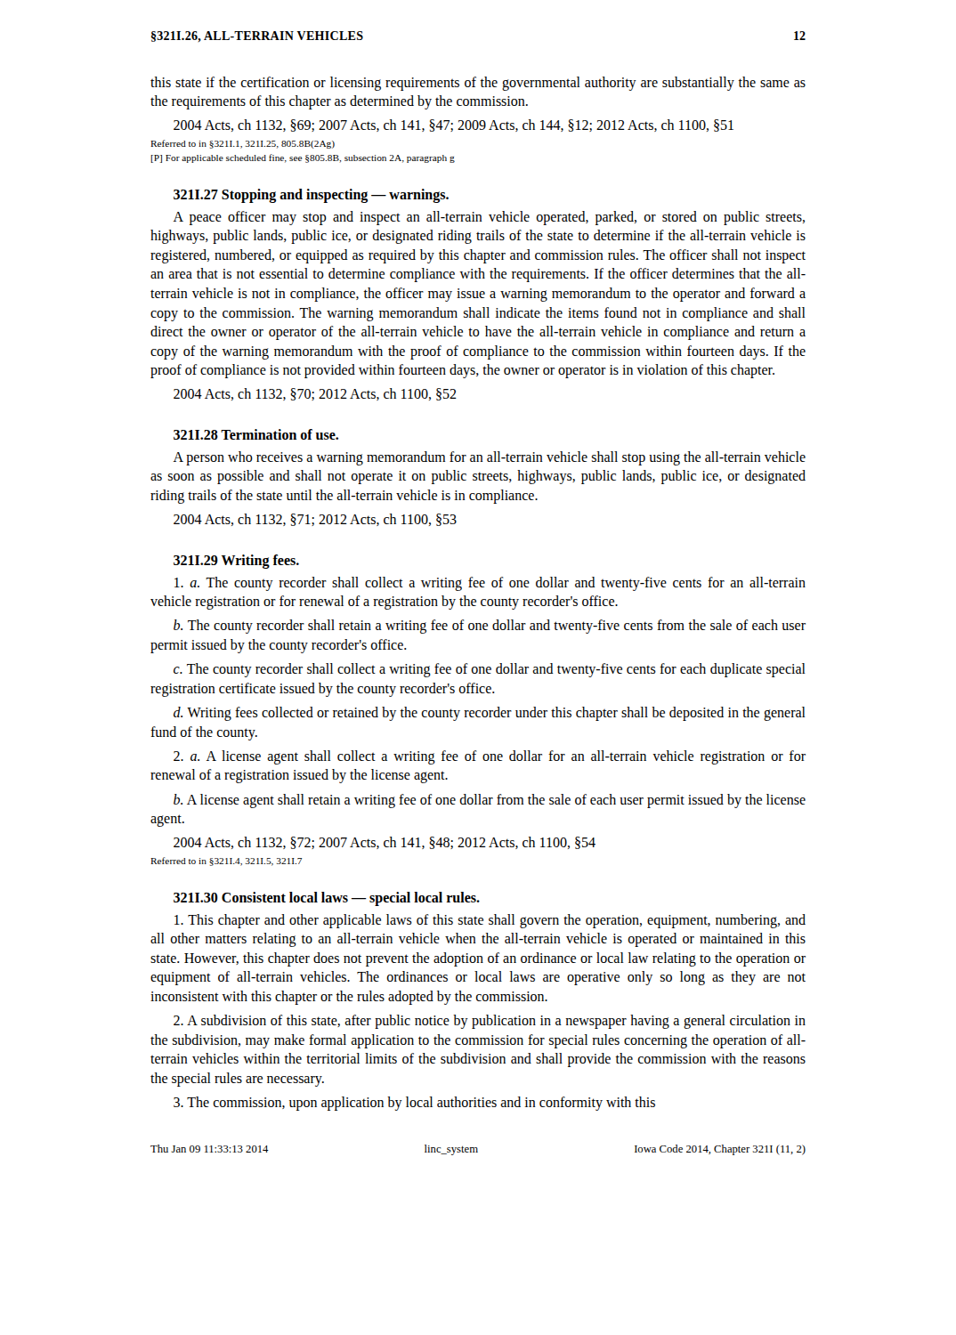§321I.26, ALL-TERRAIN VEHICLES 12
this state if the certification or licensing requirements of the governmental authority are substantially the same as the requirements of this chapter as determined by the commission.
2004 Acts, ch 1132, §69; 2007 Acts, ch 141, §47; 2009 Acts, ch 144, §12; 2012 Acts, ch 1100, §51
Referred to in §321I.1, 321I.25, 805.8B(2Ag)
[P] For applicable scheduled fine, see §805.8B, subsection 2A, paragraph g
321I.27 Stopping and inspecting — warnings.
A peace officer may stop and inspect an all-terrain vehicle operated, parked, or stored on public streets, highways, public lands, public ice, or designated riding trails of the state to determine if the all-terrain vehicle is registered, numbered, or equipped as required by this chapter and commission rules. The officer shall not inspect an area that is not essential to determine compliance with the requirements. If the officer determines that the all-terrain vehicle is not in compliance, the officer may issue a warning memorandum to the operator and forward a copy to the commission. The warning memorandum shall indicate the items found not in compliance and shall direct the owner or operator of the all-terrain vehicle to have the all-terrain vehicle in compliance and return a copy of the warning memorandum with the proof of compliance to the commission within fourteen days. If the proof of compliance is not provided within fourteen days, the owner or operator is in violation of this chapter.
2004 Acts, ch 1132, §70; 2012 Acts, ch 1100, §52
321I.28 Termination of use.
A person who receives a warning memorandum for an all-terrain vehicle shall stop using the all-terrain vehicle as soon as possible and shall not operate it on public streets, highways, public lands, public ice, or designated riding trails of the state until the all-terrain vehicle is in compliance.
2004 Acts, ch 1132, §71; 2012 Acts, ch 1100, §53
321I.29 Writing fees.
1. a. The county recorder shall collect a writing fee of one dollar and twenty-five cents for an all-terrain vehicle registration or for renewal of a registration by the county recorder's office.
b. The county recorder shall retain a writing fee of one dollar and twenty-five cents from the sale of each user permit issued by the county recorder's office.
c. The county recorder shall collect a writing fee of one dollar and twenty-five cents for each duplicate special registration certificate issued by the county recorder's office.
d. Writing fees collected or retained by the county recorder under this chapter shall be deposited in the general fund of the county.
2. a. A license agent shall collect a writing fee of one dollar for an all-terrain vehicle registration or for renewal of a registration issued by the license agent.
b. A license agent shall retain a writing fee of one dollar from the sale of each user permit issued by the license agent.
2004 Acts, ch 1132, §72; 2007 Acts, ch 141, §48; 2012 Acts, ch 1100, §54
Referred to in §321I.4, 321I.5, 321I.7
321I.30 Consistent local laws — special local rules.
1. This chapter and other applicable laws of this state shall govern the operation, equipment, numbering, and all other matters relating to an all-terrain vehicle when the all-terrain vehicle is operated or maintained in this state. However, this chapter does not prevent the adoption of an ordinance or local law relating to the operation or equipment of all-terrain vehicles. The ordinances or local laws are operative only so long as they are not inconsistent with this chapter or the rules adopted by the commission.
2. A subdivision of this state, after public notice by publication in a newspaper having a general circulation in the subdivision, may make formal application to the commission for special rules concerning the operation of all-terrain vehicles within the territorial limits of the subdivision and shall provide the commission with the reasons the special rules are necessary.
3. The commission, upon application by local authorities and in conformity with this
Thu Jan 09 11:33:13 2014 linc_system Iowa Code 2014, Chapter 321I (11, 2)